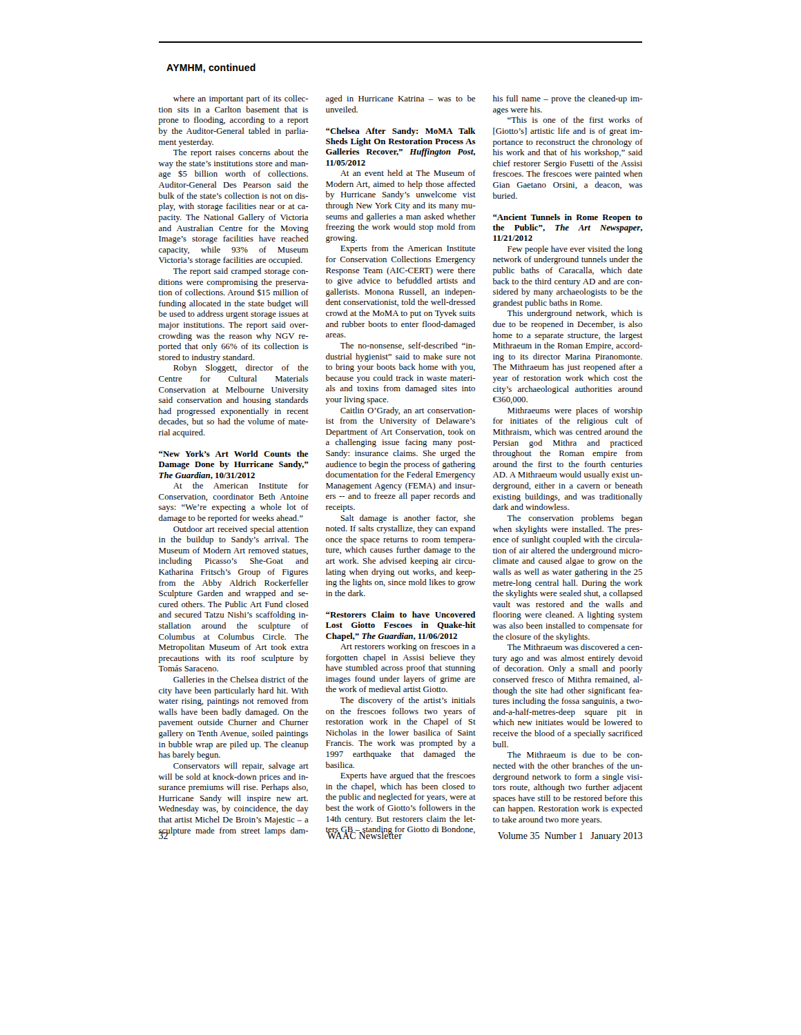AYMHM, continued
where an important part of its collection sits in a Carlton basement that is prone to flooding, according to a report by the Auditor-General tabled in parliament yesterday.
The report raises concerns about the way the state’s institutions store and manage $5 billion worth of collections. Auditor-General Des Pearson said the bulk of the state’s collection is not on display, with storage facilities near or at capacity. The National Gallery of Victoria and Australian Centre for the Moving Image’s storage facilities have reached capacity, while 93% of Museum Victoria’s storage facilities are occupied.
The report said cramped storage conditions were compromising the preservation of collections. Around $15 million of funding allocated in the state budget will be used to address urgent storage issues at major institutions. The report said overcrowding was the reason why NGV reported that only 66% of its collection is stored to industry standard.
Robyn Sloggett, director of the Centre for Cultural Materials Conservation at Melbourne University said conservation and housing standards had progressed exponentially in recent decades, but so had the volume of material acquired.
“New York’s Art World Counts the Damage Done by Hurricane Sandy,” The Guardian, 10/31/2012
At the American Institute for Conservation, coordinator Beth Antoine says: “We’re expecting a whole lot of damage to be reported for weeks ahead.”
Outdoor art received special attention in the buildup to Sandy’s arrival. The Museum of Modern Art removed statues, including Picasso’s She-Goat and Katharina Fritsch’s Group of Figures from the Abby Aldrich Rockerfeller Sculpture Garden and wrapped and secured others. The Public Art Fund closed and secured Tatzu Nishi’s scaffolding installation around the sculpture of Columbus at Columbus Circle. The Metropolitan Museum of Art took extra precautions with its roof sculpture by Tomás Saraceno.
Galleries in the Chelsea district of the city have been particularly hard hit. With water rising, paintings not removed from walls have been badly damaged. On the pavement outside Churner and Churner gallery on Tenth Avenue, soiled paintings in bubble wrap are piled up. The cleanup has barely begun.
Conservators will repair, salvage art will be sold at knock-down prices and insurance premiums will rise. Perhaps also, Hurricane Sandy will inspire new art. Wednesday was, by coincidence, the day that artist Michel De Broin’s Majestic – a sculpture made from street lamps damaged in Hurricane Katrina – was to be unveiled.
“Chelsea After Sandy: MoMA Talk Sheds Light On Restoration Process As Galleries Recover,” Huffington Post, 11/05/2012
At an event held at The Museum of Modern Art, aimed to help those affected by Hurricane Sandy’s unwelcome vist through New York City and its many museums and galleries a man asked whether freezing the work would stop mold from growing.
Experts from the American Institute for Conservation Collections Emergency Response Team (AIC-CERT) were there to give advice to befuddled artists and gallerists. Monona Russell, an independent conservationist, told the well-dressed crowd at the MoMA to put on Tyvek suits and rubber boots to enter flood-damaged areas.
The no-nonsense, self-described “industrial hygienist” said to make sure not to bring your boots back home with you, because you could track in waste materials and toxins from damaged sites into your living space.
Caitlin O’Grady, an art conservationist from the University of Delaware’s Department of Art Conservation, took on a challenging issue facing many post-Sandy: insurance claims. She urged the audience to begin the process of gathering documentation for the Federal Emergency Management Agency (FEMA) and insurers -- and to freeze all paper records and receipts.
Salt damage is another factor, she noted. If salts crystallize, they can expand once the space returns to room temperature, which causes further damage to the art work. She advised keeping air circulating when drying out works, and keeping the lights on, since mold likes to grow in the dark.
“Restorers Claim to have Uncovered Lost Giotto Fescoes in Quake-hit Chapel,” The Guardian, 11/06/2012
Art restorers working on frescoes in a forgotten chapel in Assisi believe they have stumbled across proof that stunning images found under layers of grime are the work of medieval artist Giotto.
The discovery of the artist’s initials on the frescoes follows two years of restoration work in the Chapel of St Nicholas in the lower basilica of Saint Francis. The work was prompted by a 1997 earthquake that damaged the basilica.
Experts have argued that the frescoes in the chapel, which has been closed to the public and neglected for years, were at best the work of Giotto’s followers in the 14th century. But restorers claim the letters GB – standing for Giotto di Bondone, his full name – prove the cleaned-up images were his.
“This is one of the first works of [Giotto’s] artistic life and is of great importance to reconstruct the chronology of his work and that of his workshop,” said chief restorer Sergio Fusetti of the Assisi frescoes. The frescoes were painted when Gian Gaetano Orsini, a deacon, was buried.
“Ancient Tunnels in Rome Reopen to the Public”, The Art Newspaper, 11/21/2012
Few people have ever visited the long network of underground tunnels under the public baths of Caracalla, which date back to the third century AD and are considered by many archaeologists to be the grandest public baths in Rome.
This underground network, which is due to be reopened in December, is also home to a separate structure, the largest Mithraeum in the Roman Empire, according to its director Marina Piranomonte. The Mithraeum has just reopened after a year of restoration work which cost the city’s archaeological authorities around €360,000.
Mithraeums were places of worship for initiates of the religious cult of Mithraism, which was centred around the Persian god Mithra and practiced throughout the Roman empire from around the first to the fourth centuries AD. A Mithraeum would usually exist underground, either in a cavern or beneath existing buildings, and was traditionally dark and windowless.
The conservation problems began when skylights were installed. The presence of sunlight coupled with the circulation of air altered the underground microclimate and caused algae to grow on the walls as well as water gathering in the 25 metre-long central hall. During the work the skylights were sealed shut, a collapsed vault was restored and the walls and flooring were cleaned. A lighting system was also been installed to compensate for the closure of the skylights.
The Mithraeum was discovered a century ago and was almost entirely devoid of decoration. Only a small and poorly conserved fresco of Mithra remained, although the site had other significant features including the fossa sanguinis, a two-and-a-half-metres-deep square pit in which new initiates would be lowered to receive the blood of a specially sacrificed bull.
The Mithraeum is due to be connected with the other branches of the underground network to form a single visitors route, although two further adjacent spaces have still to be restored before this can happen. Restoration work is expected to take around two more years.
32
WAAC Newsletter
Volume 35 Number 1 January 2013